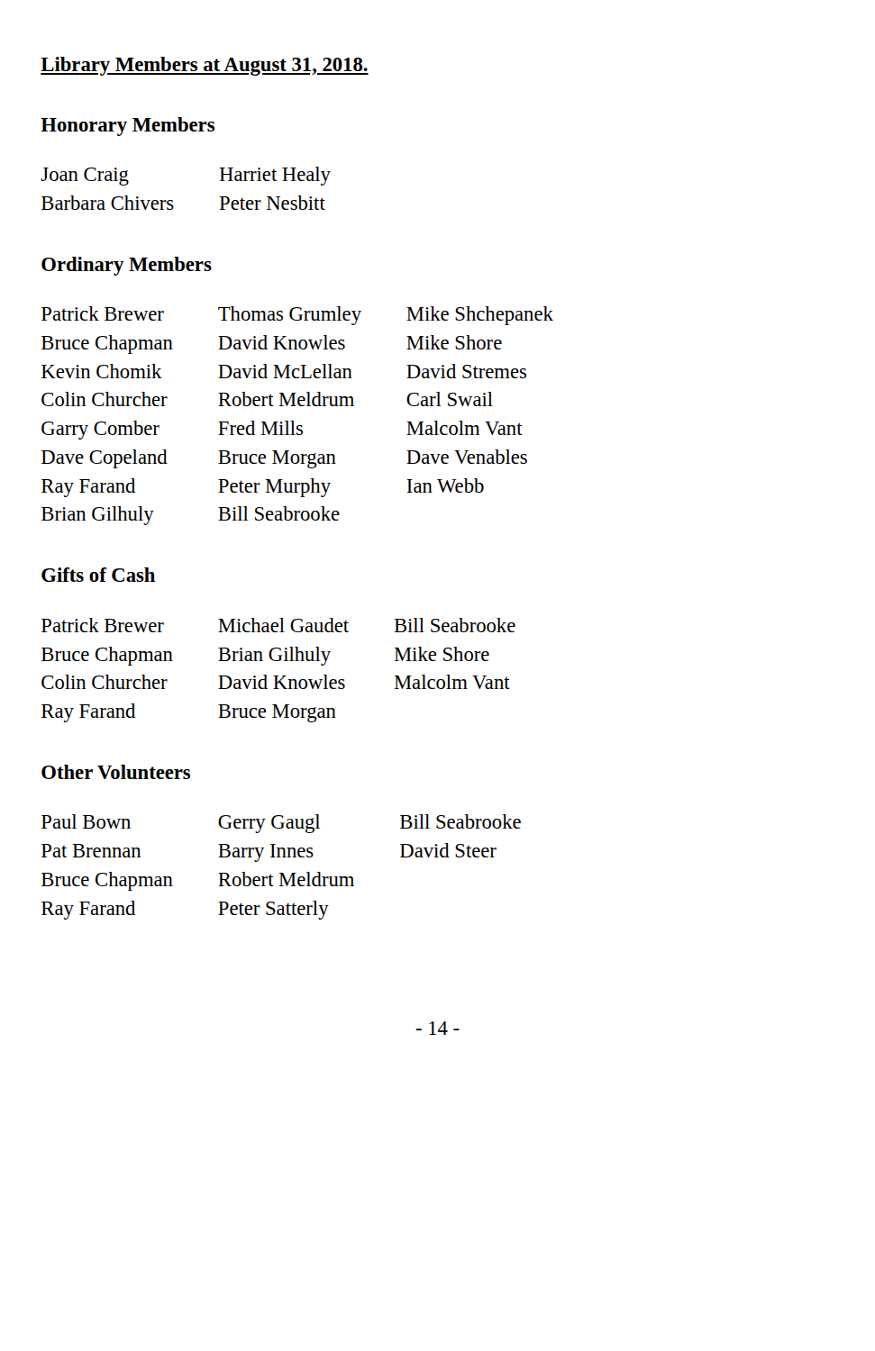Library Members at August 31, 2018.
Honorary Members
| Joan Craig | Harriet Healy |
| Barbara Chivers | Peter Nesbitt |
Ordinary Members
| Patrick Brewer | Thomas Grumley | Mike Shchepanek |
| Bruce Chapman | David Knowles | Mike Shore |
| Kevin Chomik | David McLellan | David Stremes |
| Colin Churcher | Robert Meldrum | Carl Swail |
| Garry Comber | Fred Mills | Malcolm Vant |
| Dave Copeland | Bruce Morgan | Dave Venables |
| Ray Farand | Peter Murphy | Ian Webb |
| Brian Gilhuly | Bill Seabrooke | |
Gifts of Cash
| Patrick Brewer | Michael Gaudet | Bill Seabrooke |
| Bruce Chapman | Brian Gilhuly | Mike Shore |
| Colin Churcher | David Knowles | Malcolm Vant |
| Ray Farand | Bruce Morgan | |
Other Volunteers
| Paul Bown | Gerry Gaugl | Bill Seabrooke |
| Pat Brennan | Barry Innes | David Steer |
| Bruce Chapman | Robert Meldrum | |
| Ray Farand | Peter Satterly | |
- 14 -